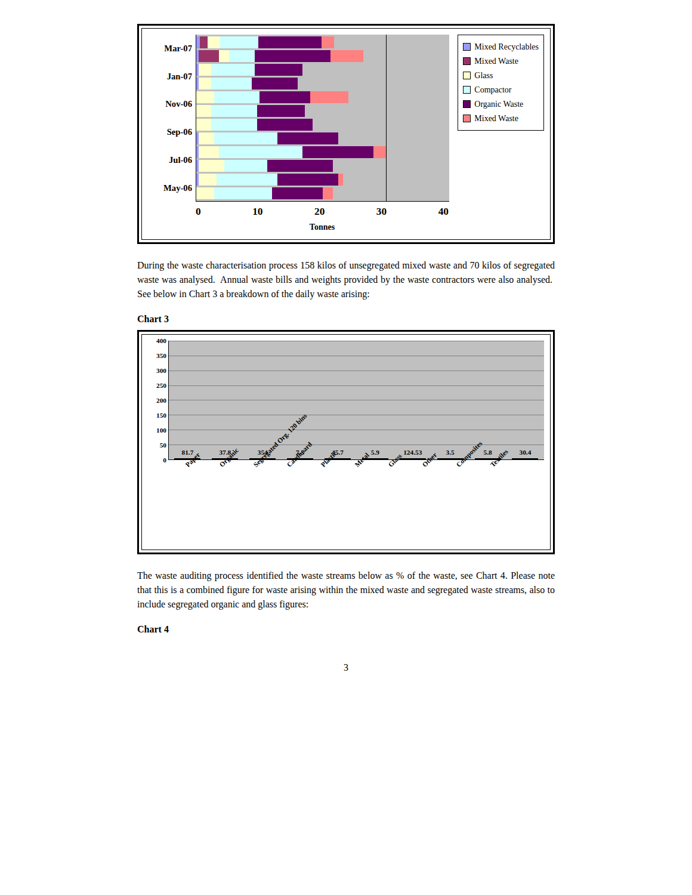Mar-07 Jan-07 Nov-06 Sep-06 Jul-06 May-06
Mixed Recyclables
Mixed Waste
Glass
Compactor
Organic Waste
Mixed Waste
010203040
Tonnes
During the waste characterisation process 158 kilos of unsegregated mixed waste and 70 kilos of segregated waste was analysed. Annual waste bills and weights provided by the waste contractors were also analysed. See below in Chart 3 a breakdown of the daily waste arising:
Chart 3
400 350 300 250 200 150 100 50 0
81.7
37.8
354
7.5
45.7
5.9
124.53
3.5
5.8
30.4
Paper Organic Segregated Org. 120 bins Cardboard Plastic Metal Glass Other Composites Textiles
The waste auditing process identified the waste streams below as % of the waste, see Chart 4. Please note that this is a combined figure for waste arising within the mixed waste and segregated waste streams, also to include segregated organic and glass figures:
Chart 4
3